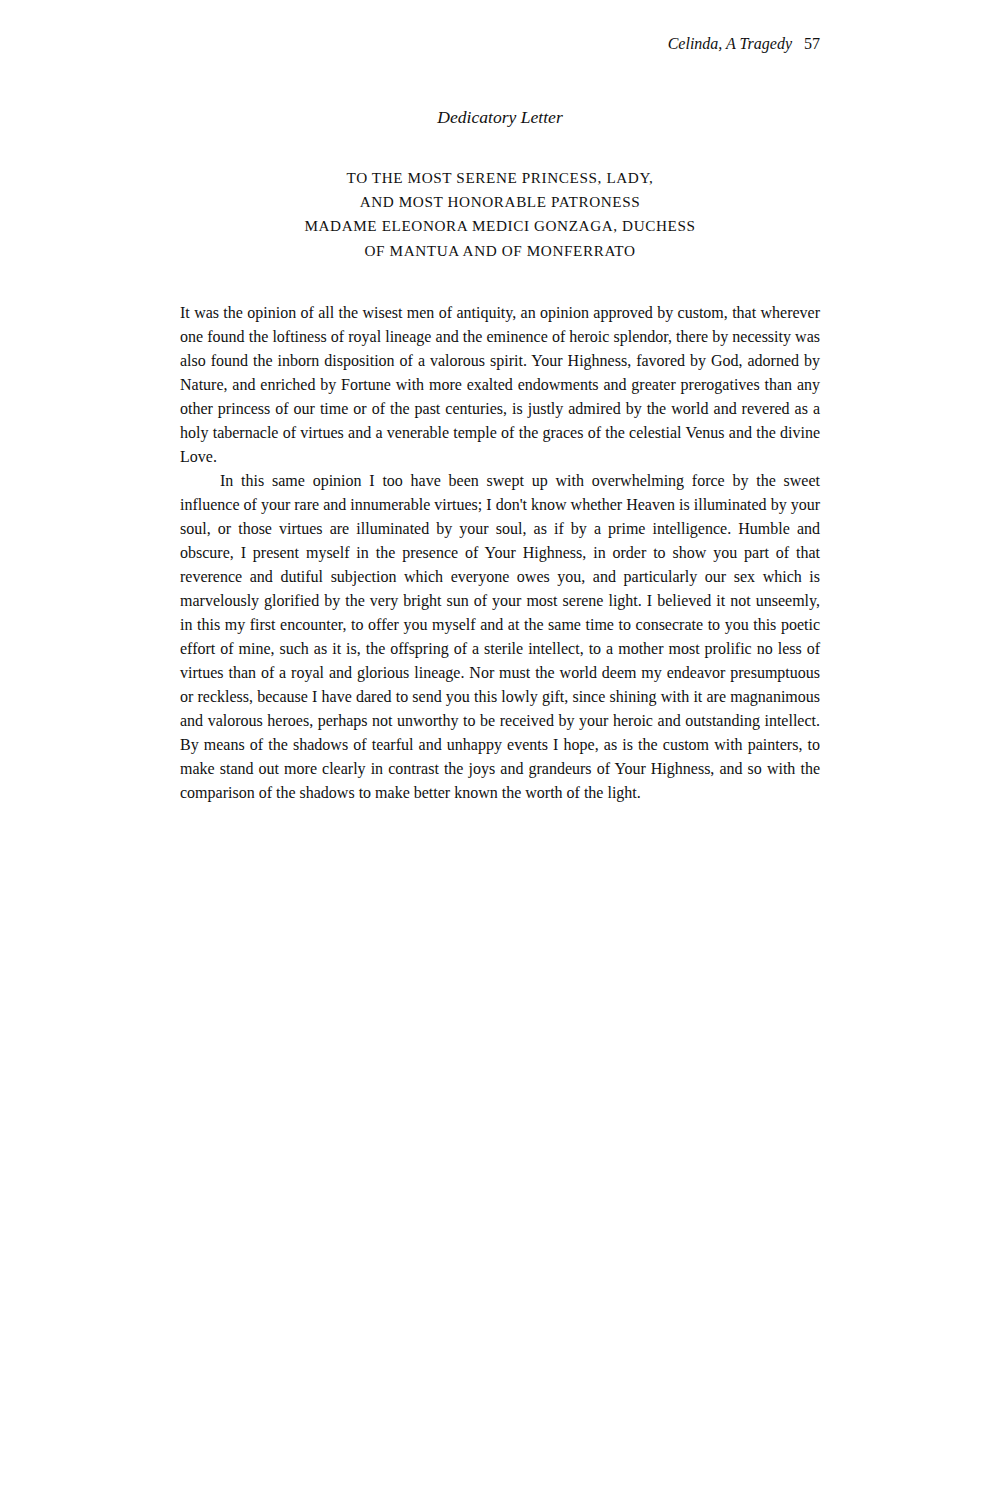Celinda, A Tragedy 57
Dedicatory Letter
To the Most Serene Princess, Lady,
and Most Honorable Patroness
Madame Eleonora Medici Gonzaga, Duchess
of Mantua and of Monferrato
It was the opinion of all the wisest men of antiquity, an opinion approved by custom, that wherever one found the loftiness of royal lineage and the eminence of heroic splendor, there by necessity was also found the inborn disposition of a valorous spirit. Your Highness, favored by God, adorned by Nature, and enriched by Fortune with more exalted endowments and greater prerogatives than any other princess of our time or of the past centuries, is justly admired by the world and revered as a holy tabernacle of virtues and a venerable temple of the graces of the celestial Venus and the divine Love.
In this same opinion I too have been swept up with overwhelming force by the sweet influence of your rare and innumerable virtues; I don't know whether Heaven is illuminated by your soul, or those virtues are illuminated by your soul, as if by a prime intelligence. Humble and obscure, I present myself in the presence of Your Highness, in order to show you part of that reverence and dutiful subjection which everyone owes you, and particularly our sex which is marvelously glorified by the very bright sun of your most serene light. I believed it not unseemly, in this my first encounter, to offer you myself and at the same time to consecrate to you this poetic effort of mine, such as it is, the offspring of a sterile intellect, to a mother most prolific no less of virtues than of a royal and glorious lineage. Nor must the world deem my endeavor presumptuous or reckless, because I have dared to send you this lowly gift, since shining with it are magnanimous and valorous heroes, perhaps not unworthy to be received by your heroic and outstanding intellect. By means of the shadows of tearful and unhappy events I hope, as is the custom with painters, to make stand out more clearly in contrast the joys and grandeurs of Your Highness, and so with the comparison of the shadows to make better known the worth of the light.